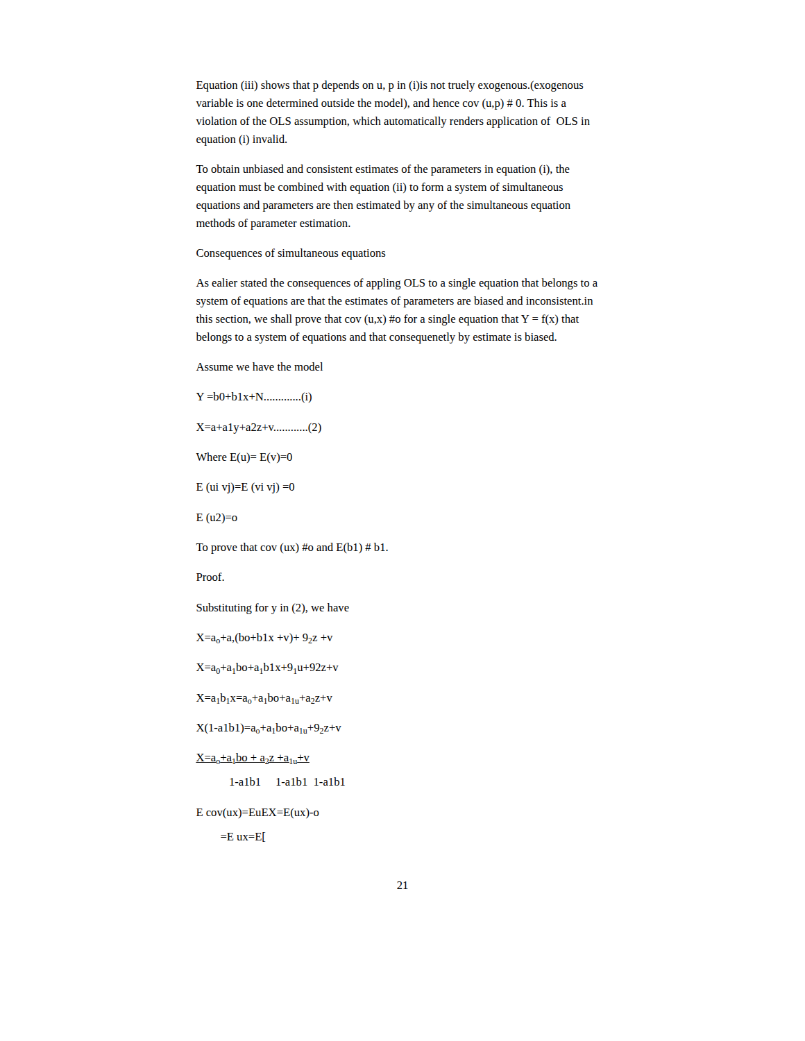Equation (iii) shows that p depends on u, p in (i)is not truely exogenous.(exogenous variable is one determined outside the model), and hence cov (u,p) # 0. This is a violation of the OLS assumption, which automatically renders application of OLS in equation (i) invalid.
To obtain unbiased and consistent estimates of the parameters in equation (i), the equation must be combined with equation (ii) to form a system of simultaneous equations and parameters are then estimated by any of the simultaneous equation methods of parameter estimation.
Consequences of simultaneous equations
As ealier stated the consequences of appling OLS to a single equation that belongs to a system of equations are that the estimates of parameters are biased and inconsistent.in this section, we shall prove that cov (u,x) #o for a single equation that Y = f(x) that belongs to a system of equations and that consequenetly by estimate is biased.
Assume we have the model
Y =b0+b1x+N.............(i)
X=a+a1y+a2z+v............(2)
Where E(u)= E(v)=0
E (ui vj)=E (vi vj) =0
E (u2)=o
To prove that cov (ux) #o and E(b1) # b1.
Proof.
Substituting for y in (2), we have
X=ao+a,(bo+b1x +v)+ 92z +v
X=a0+a1bo+a1b1x+91u+92z+v
X=a1b1x=ao+a1bo+a1u+a2z+v
X(1-a1b1)=ao+a1bo+a1u+92z+v
X=ao+a1bo + a2z +a1u+v
1-a1b1 1-a1b1 1-a1b1
E cov(ux)=EuEX=E(ux)-o
=E ux=E[
21